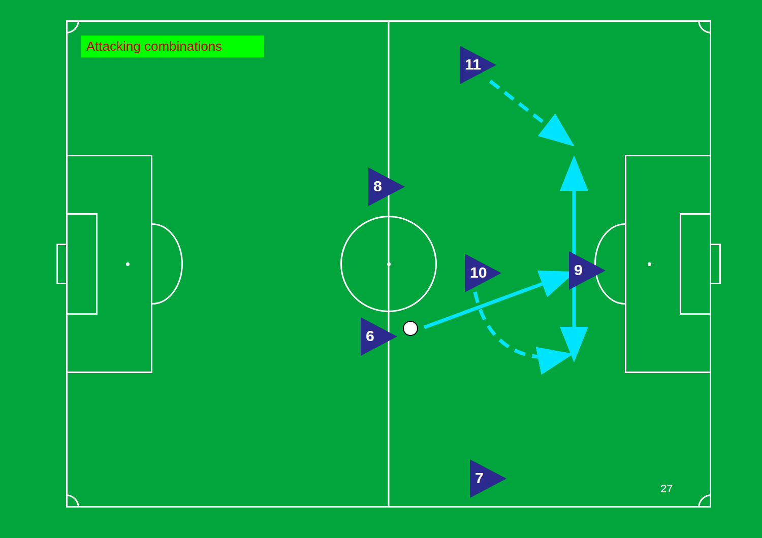Attacking combinations
11
8
10
9
6
7
27